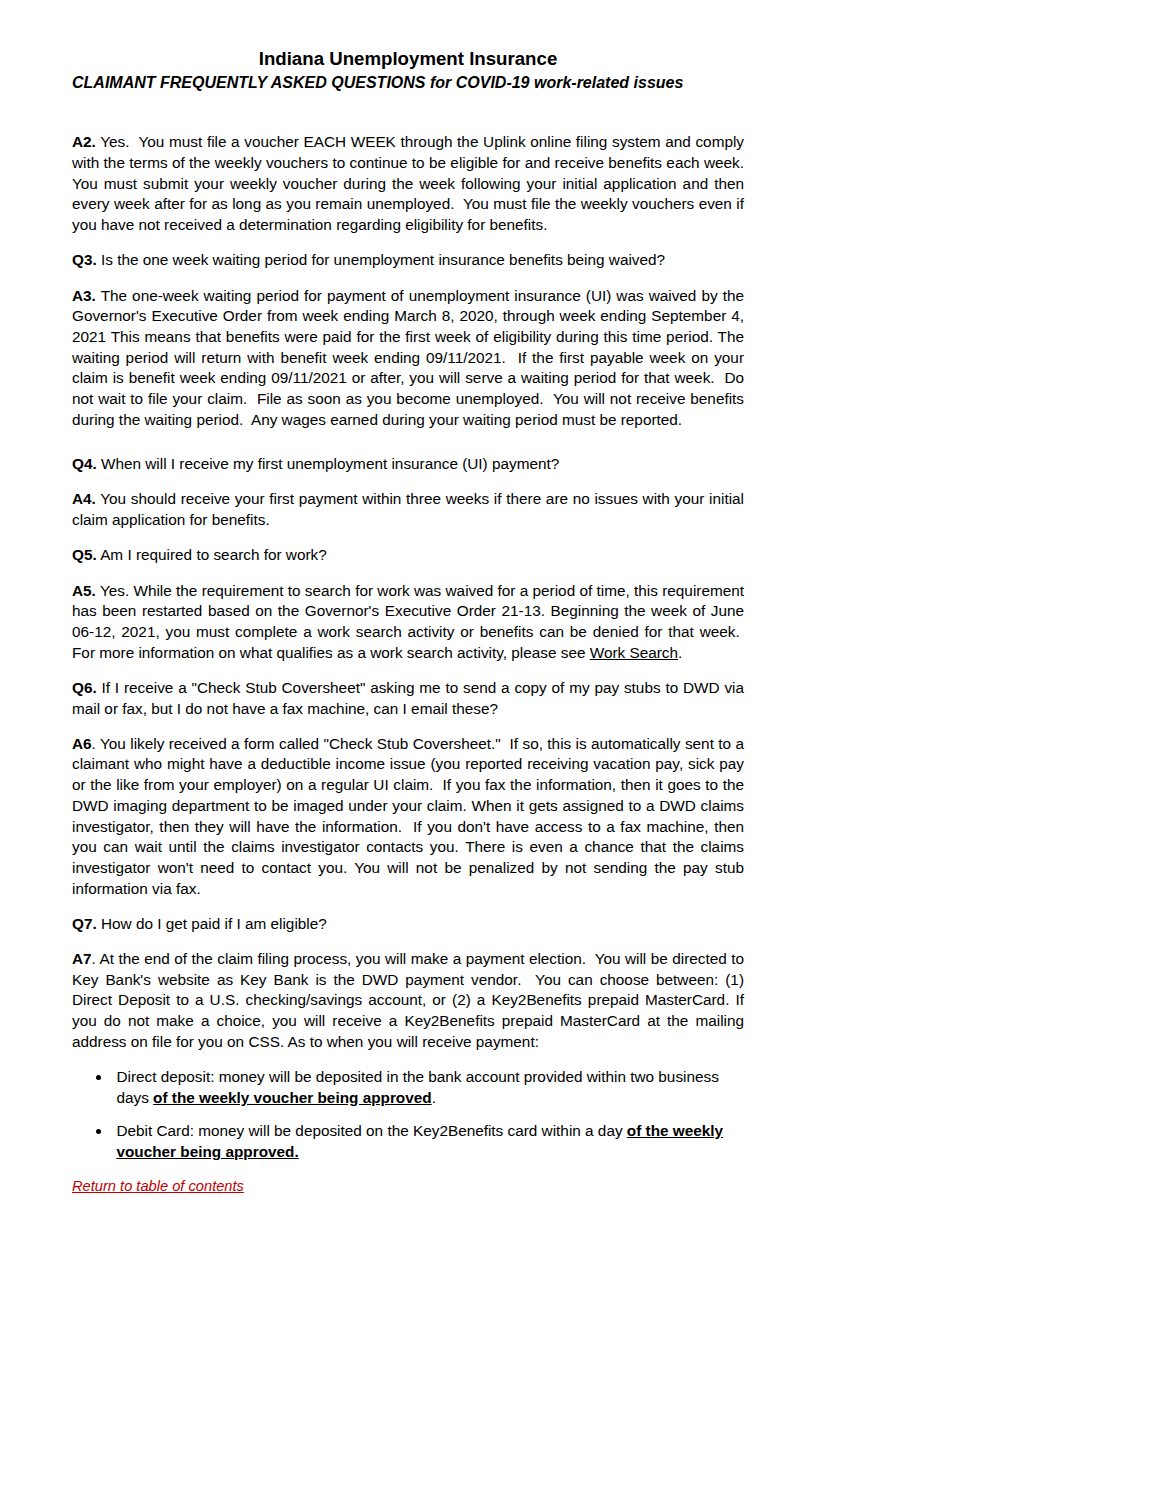Indiana Unemployment Insurance
CLAIMANT FREQUENTLY ASKED QUESTIONS for COVID-19 work-related issues
A2. Yes. You must file a voucher EACH WEEK through the Uplink online filing system and comply with the terms of the weekly vouchers to continue to be eligible for and receive benefits each week. You must submit your weekly voucher during the week following your initial application and then every week after for as long as you remain unemployed. You must file the weekly vouchers even if you have not received a determination regarding eligibility for benefits.
Q3. Is the one week waiting period for unemployment insurance benefits being waived?
A3. The one-week waiting period for payment of unemployment insurance (UI) was waived by the Governor's Executive Order from week ending March 8, 2020, through week ending September 4, 2021 This means that benefits were paid for the first week of eligibility during this time period. The waiting period will return with benefit week ending 09/11/2021. If the first payable week on your claim is benefit week ending 09/11/2021 or after, you will serve a waiting period for that week. Do not wait to file your claim. File as soon as you become unemployed. You will not receive benefits during the waiting period. Any wages earned during your waiting period must be reported.
Q4. When will I receive my first unemployment insurance (UI) payment?
A4. You should receive your first payment within three weeks if there are no issues with your initial claim application for benefits.
Q5. Am I required to search for work?
A5. Yes. While the requirement to search for work was waived for a period of time, this requirement has been restarted based on the Governor's Executive Order 21-13. Beginning the week of June 06-12, 2021, you must complete a work search activity or benefits can be denied for that week. For more information on what qualifies as a work search activity, please see Work Search.
Q6. If I receive a "Check Stub Coversheet" asking me to send a copy of my pay stubs to DWD via mail or fax, but I do not have a fax machine, can I email these?
A6. You likely received a form called "Check Stub Coversheet." If so, this is automatically sent to a claimant who might have a deductible income issue (you reported receiving vacation pay, sick pay or the like from your employer) on a regular UI claim. If you fax the information, then it goes to the DWD imaging department to be imaged under your claim. When it gets assigned to a DWD claims investigator, then they will have the information. If you don't have access to a fax machine, then you can wait until the claims investigator contacts you. There is even a chance that the claims investigator won't need to contact you. You will not be penalized by not sending the pay stub information via fax.
Q7. How do I get paid if I am eligible?
A7. At the end of the claim filing process, you will make a payment election. You will be directed to Key Bank's website as Key Bank is the DWD payment vendor. You can choose between: (1) Direct Deposit to a U.S. checking/savings account, or (2) a Key2Benefits prepaid MasterCard. If you do not make a choice, you will receive a Key2Benefits prepaid MasterCard at the mailing address on file for you on CSS. As to when you will receive payment:
Direct deposit: money will be deposited in the bank account provided within two business days of the weekly voucher being approved.
Debit Card: money will be deposited on the Key2Benefits card within a day of the weekly voucher being approved.
Return to table of contents